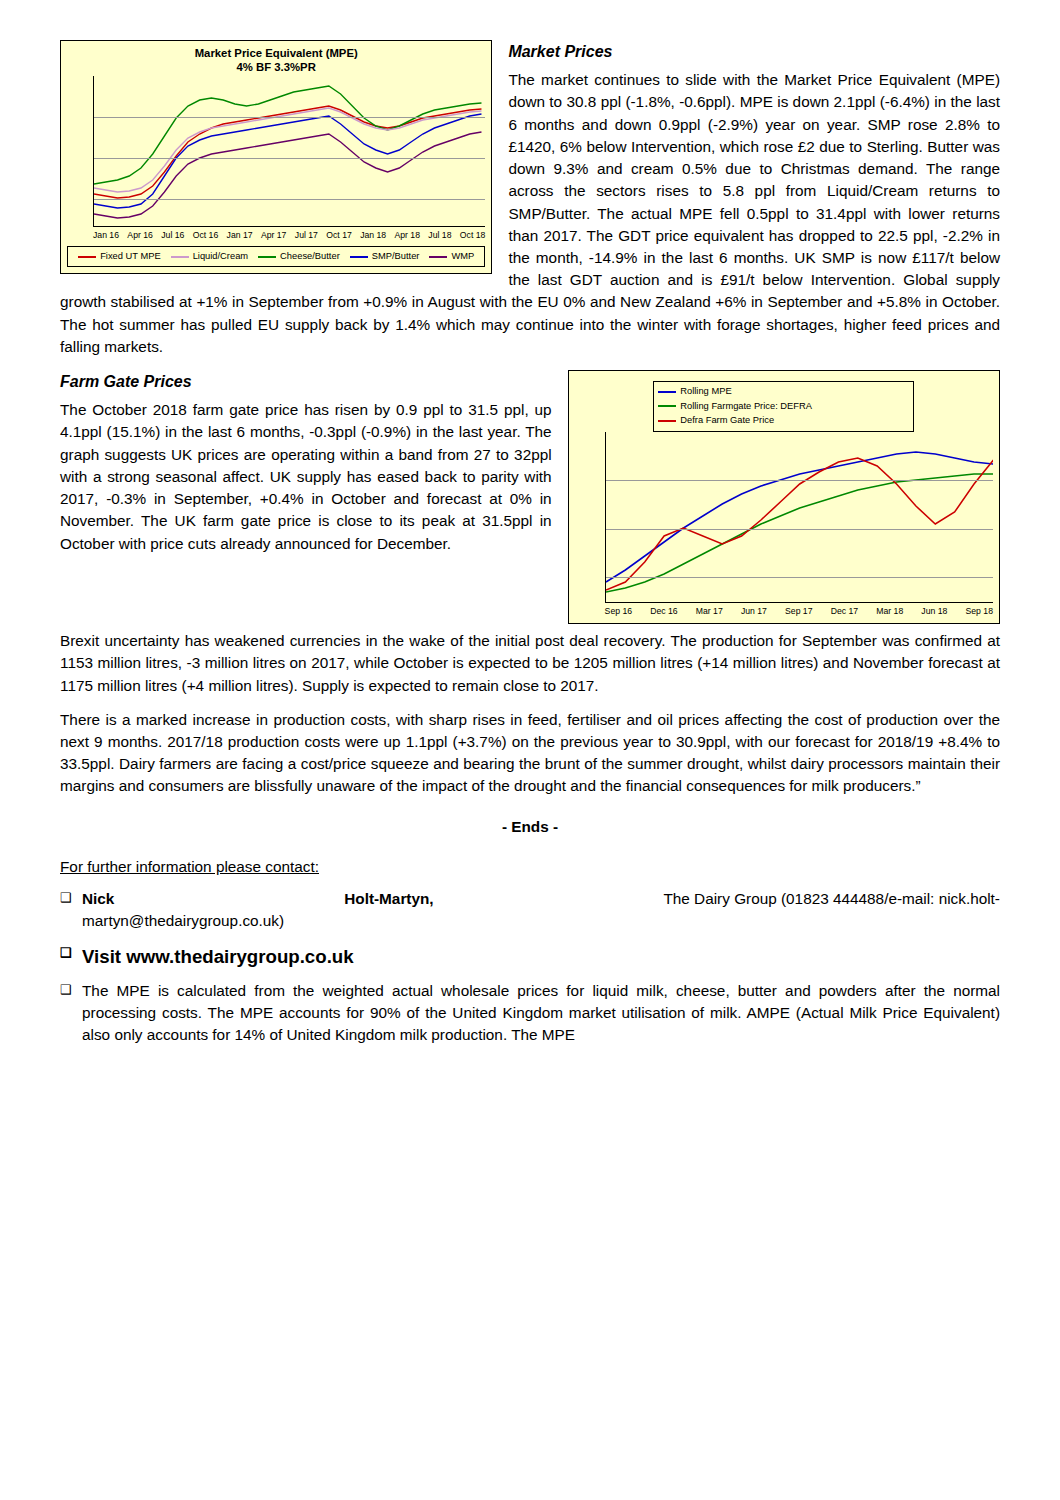Market Price Equivalent (MPE)
4% BF 3.3%PR
38.0 36.0 34.0 32.0 30.0 28.0 26.0 24.0 22.0 20.0 18.0 16.0
Jan 16 Apr 16 Jul 16 Oct 16 Jan 17 Apr 17 Jul 17 Oct 17 Jan 18 Apr 18 Jul 18 Oct 18
Fixed UT MPE Liquid/Cream Cheese/Butter SMP/Butter WMP
Market Prices
The market continues to slide with the Market Price Equivalent (MPE) down to 30.8 ppl (-1.8%, -0.6ppl). MPE is down 2.1ppl (-6.4%) in the last 6 months and down 0.9ppl (-2.9%) year on year. SMP rose 2.8% to £1420, 6% below Intervention, which rose £2 due to Sterling. Butter was down 9.3% and cream 0.5% due to Christmas demand. The range across the sectors rises to 5.8 ppl from Liquid/Cream returns to SMP/Butter. The actual MPE fell 0.5ppl to 31.4ppl with lower returns than 2017. The GDT price equivalent has dropped to 22.5 ppl, -2.2% in the month, -14.9% in the last 6 months. UK SMP is now £117/t below the last GDT auction and is £91/t below Intervention. Global supply growth stabilised at +1% in September from +0.9% in August with the EU 0% and New Zealand +6% in September and +5.8% in October. The hot summer has pulled EU supply back by 1.4% which may continue into the winter with forage shortages, higher feed prices and falling markets.
Rolling MPE Rolling Farmgate Price: DEFRA Defra Farm Gate Price
34.0 32.0 30.0 28.0 26.0 24.0 22.0 20.0
Sep 16 Dec 16 Mar 17 Jun 17 Sep 17 Dec 17 Mar 18 Jun 18 Sep 18
Farm Gate Prices
The October 2018 farm gate price has risen by 0.9 ppl to 31.5 ppl, up 4.1ppl (15.1%) in the last 6 months, -0.3ppl (-0.9%) in the last year. The graph suggests UK prices are operating within a band from 27 to 32ppl with a strong seasonal affect. UK supply has eased back to parity with 2017, -0.3% in September, +0.4% in October and forecast at 0% in November. The UK farm gate price is close to its peak at 31.5ppl in October with price cuts already announced for December.
Brexit uncertainty has weakened currencies in the wake of the initial post deal recovery. The production for September was confirmed at 1153 million litres, -3 million litres on 2017, while October is expected to be 1205 million litres (+14 million litres) and November forecast at 1175 million litres (+4 million litres). Supply is expected to remain close to 2017.
There is a marked increase in production costs, with sharp rises in feed, fertiliser and oil prices affecting the cost of production over the next 9 months. 2017/18 production costs were up 1.1ppl (+3.7%) on the previous year to 30.9ppl, with our forecast for 2018/19 +8.4% to 33.5ppl. Dairy farmers are facing a cost/price squeeze and bearing the brunt of the summer drought, whilst dairy processors maintain their margins and consumers are blissfully unaware of the impact of the drought and the financial consequences for milk producers.”
- Ends -
For further information please contact:
Nick Holt-Martyn, The Dairy Group (01823 444488/e-mail: nick.holt-martyn@thedairygroup.co.uk)
Visit www.thedairygroup.co.uk
The MPE is calculated from the weighted actual wholesale prices for liquid milk, cheese, butter and powders after the normal processing costs. The MPE accounts for 90% of the United Kingdom market utilisation of milk. AMPE (Actual Milk Price Equivalent) also only accounts for 14% of United Kingdom milk production. The MPE